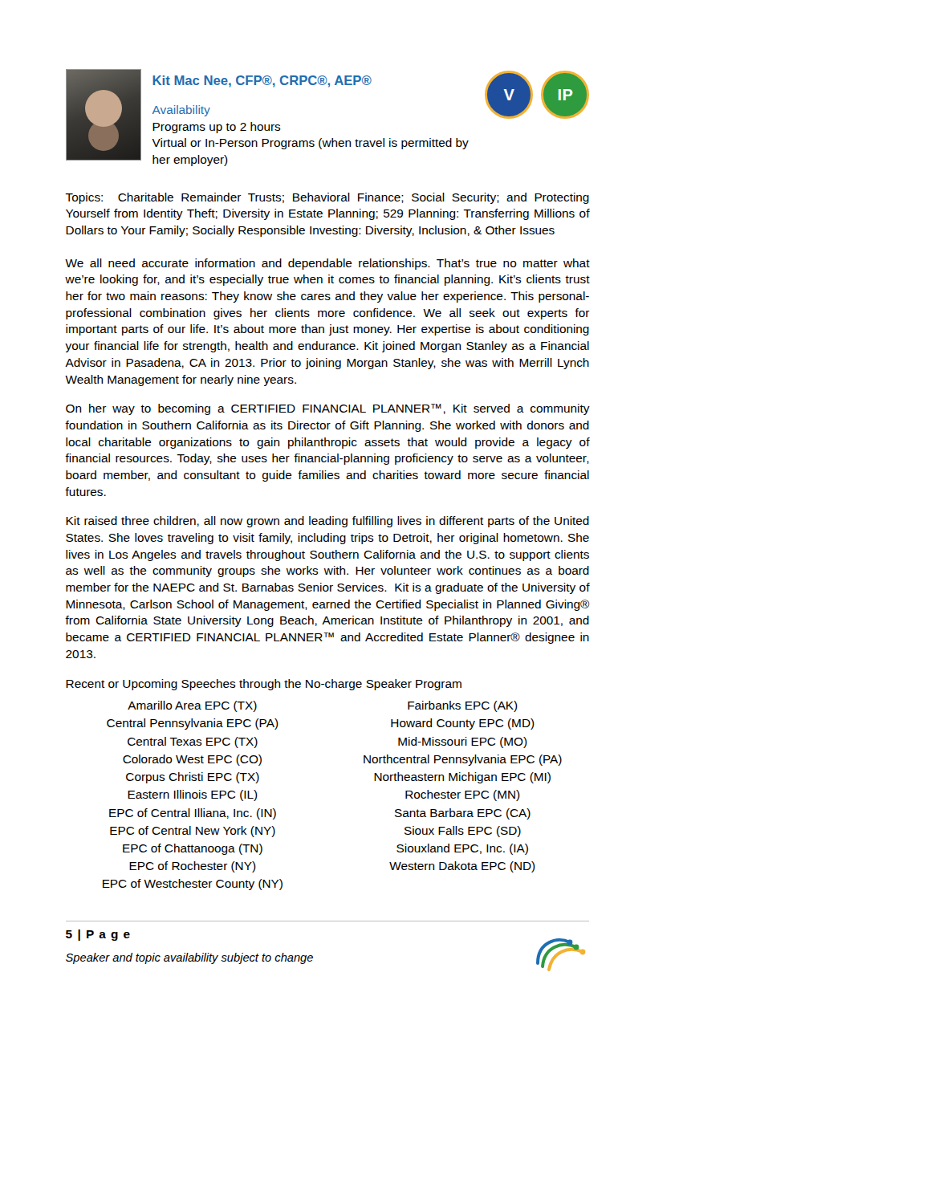Kit Mac Nee, CFP®, CRPC®, AEP®
Availability
Programs up to 2 hours
Virtual or In-Person Programs (when travel is permitted by her employer)
V
IP
Topics: Charitable Remainder Trusts; Behavioral Finance; Social Security; and Protecting Yourself from Identity Theft; Diversity in Estate Planning; 529 Planning: Transferring Millions of Dollars to Your Family; Socially Responsible Investing: Diversity, Inclusion, & Other Issues
We all need accurate information and dependable relationships. That’s true no matter what we’re looking for, and it’s especially true when it comes to financial planning. Kit’s clients trust her for two main reasons: They know she cares and they value her experience. This personal-professional combination gives her clients more confidence. We all seek out experts for important parts of our life. It’s about more than just money. Her expertise is about conditioning your financial life for strength, health and endurance. Kit joined Morgan Stanley as a Financial Advisor in Pasadena, CA in 2013. Prior to joining Morgan Stanley, she was with Merrill Lynch Wealth Management for nearly nine years.
On her way to becoming a CERTIFIED FINANCIAL PLANNER™, Kit served a community foundation in Southern California as its Director of Gift Planning. She worked with donors and local charitable organizations to gain philanthropic assets that would provide a legacy of financial resources. Today, she uses her financial-planning proficiency to serve as a volunteer, board member, and consultant to guide families and charities toward more secure financial futures.
Kit raised three children, all now grown and leading fulfilling lives in different parts of the United States. She loves traveling to visit family, including trips to Detroit, her original hometown. She lives in Los Angeles and travels throughout Southern California and the U.S. to support clients as well as the community groups she works with. Her volunteer work continues as a board member for the NAEPC and St. Barnabas Senior Services. Kit is a graduate of the University of Minnesota, Carlson School of Management, earned the Certified Specialist in Planned Giving® from California State University Long Beach, American Institute of Philanthropy in 2001, and became a CERTIFIED FINANCIAL PLANNER™ and Accredited Estate Planner® designee in 2013.
Recent or Upcoming Speeches through the No-charge Speaker Program
Amarillo Area EPC (TX)
Central Pennsylvania EPC (PA)
Central Texas EPC (TX)
Colorado West EPC (CO)
Corpus Christi EPC (TX)
Eastern Illinois EPC (IL)
EPC of Central Illiana, Inc. (IN)
EPC of Central New York (NY)
EPC of Chattanooga (TN)
EPC of Rochester (NY)
EPC of Westchester County (NY)
Fairbanks EPC (AK)
Howard County EPC (MD)
Mid-Missouri EPC (MO)
Northcentral Pennsylvania EPC (PA)
Northeastern Michigan EPC (MI)
Rochester EPC (MN)
Santa Barbara EPC (CA)
Sioux Falls EPC (SD)
Siouxland EPC, Inc. (IA)
Western Dakota EPC (ND)
5 | P a g e
Speaker and topic availability subject to change